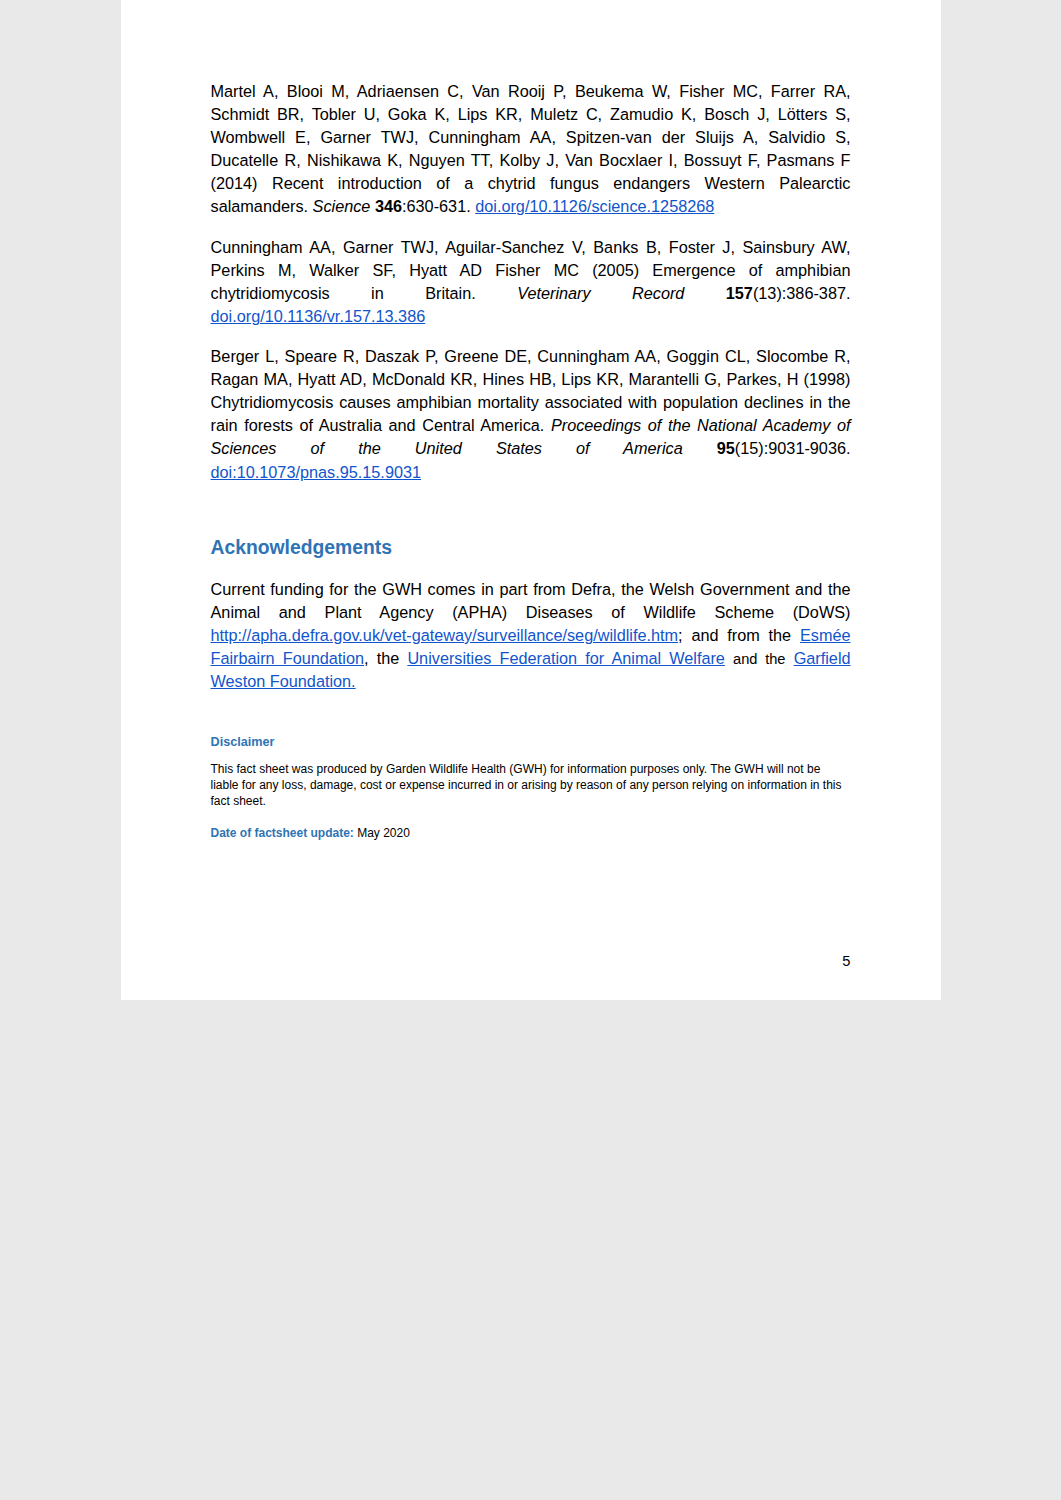Martel A, Blooi M, Adriaensen C, Van Rooij P, Beukema W, Fisher MC, Farrer RA, Schmidt BR, Tobler U, Goka K, Lips KR, Muletz C, Zamudio K, Bosch J, Lötters S, Wombwell E, Garner TWJ, Cunningham AA, Spitzen-van der Sluijs A, Salvidio S, Ducatelle R, Nishikawa K, Nguyen TT, Kolby J, Van Bocxlaer I, Bossuyt F, Pasmans F (2014) Recent introduction of a chytrid fungus endangers Western Palearctic salamanders. Science 346:630-631. doi.org/10.1126/science.1258268
Cunningham AA, Garner TWJ, Aguilar-Sanchez V, Banks B, Foster J, Sainsbury AW, Perkins M, Walker SF, Hyatt AD Fisher MC (2005) Emergence of amphibian chytridiomycosis in Britain. Veterinary Record 157(13):386-387. doi.org/10.1136/vr.157.13.386
Berger L, Speare R, Daszak P, Greene DE, Cunningham AA, Goggin CL, Slocombe R, Ragan MA, Hyatt AD, McDonald KR, Hines HB, Lips KR, Marantelli G, Parkes, H (1998) Chytridiomycosis causes amphibian mortality associated with population declines in the rain forests of Australia and Central America. Proceedings of the National Academy of Sciences of the United States of America 95(15):9031-9036. doi:10.1073/pnas.95.15.9031
Acknowledgements
Current funding for the GWH comes in part from Defra, the Welsh Government and the Animal and Plant Agency (APHA) Diseases of Wildlife Scheme (DoWS) http://apha.defra.gov.uk/vet-gateway/surveillance/seg/wildlife.htm; and from the Esmée Fairbairn Foundation, the Universities Federation for Animal Welfare and the Garfield Weston Foundation.
Disclaimer
This fact sheet was produced by Garden Wildlife Health (GWH) for information purposes only. The GWH will not be liable for any loss, damage, cost or expense incurred in or arising by reason of any person relying on information in this fact sheet.
Date of factsheet update: May 2020
5